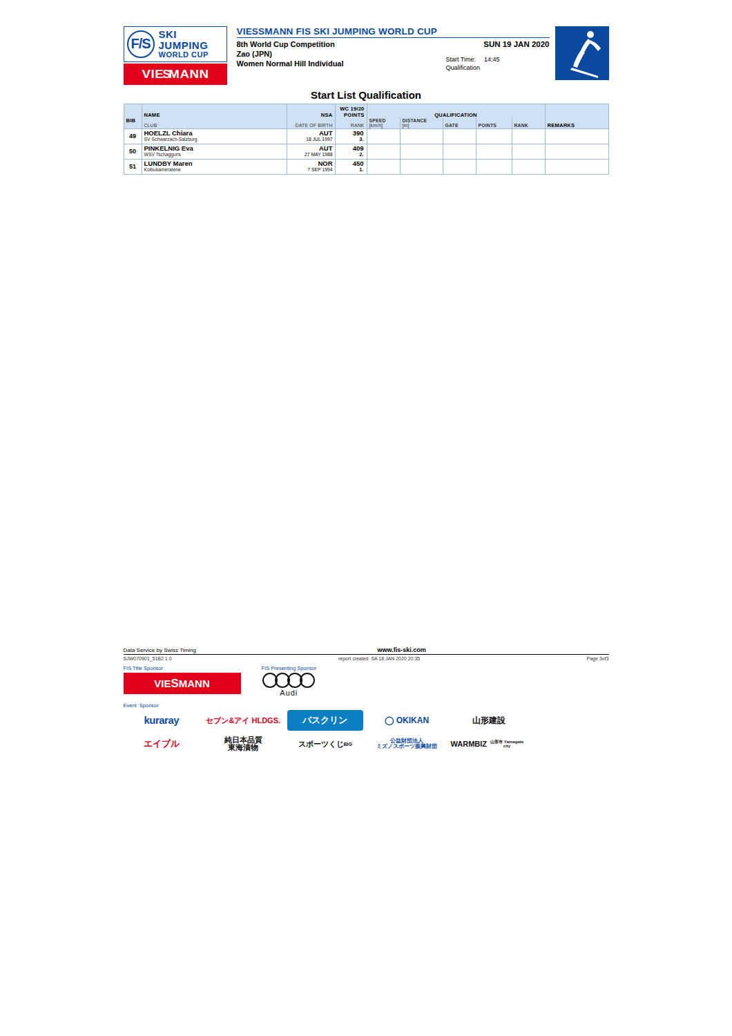F/S
SKI
JUMPING
WORLD CUP
VIESMANN
VIESSMANN FIS SKI JUMPING WORLD CUP
8th World Cup Competition
Zao (JPN)
Women Normal Hill Individual
SUN 19 JAN 2020
Start Time:
Qualification
14:45
Start List Qualification
| BIB | NAME | NSA | WC 19/20 POINTS | QUALIFICATION | REMARKS |
| --- | --- | --- | --- | --- | --- |
| CLUB | DATE OF BIRTH | RANK | SPEED [km/h] | DISTANCE [m] | GATE | POINTS | RANK |
| 49 | HOELZL Chiara SV Schwarzach-Salzburg | AUT 18 JUL 1997 | 390 3. | | | | | | |
| 50 | PINKELNIG Eva WSV Tschagguns | AUT 27 MAY 1988 | 409 2. | | | | | | |
| 51 | LUNDBY Maren Kolbukameratene | NOR 7 SEP 1994 | 450 1. | | | | | | |
Data Service by Swiss Timing
www.fis-ski.com
SJW070901_51B2 1.0
report created SA 18 JAN 2020 20:35
Page 3of3
FIS Title Sponsor
VIESMANN
FIS Presenting Sponsor
Audi
Event Sponsor
kuraray
セブン&アイ HLDGS.
バスクリン
◯ OKIKAN
山形建設
エイブル
純日本品質
東海漬物
スポーツくじ
BIG
公益財団法人
ミズノスポーツ振興財団
WARMBIZ
山形市 Yamagata city